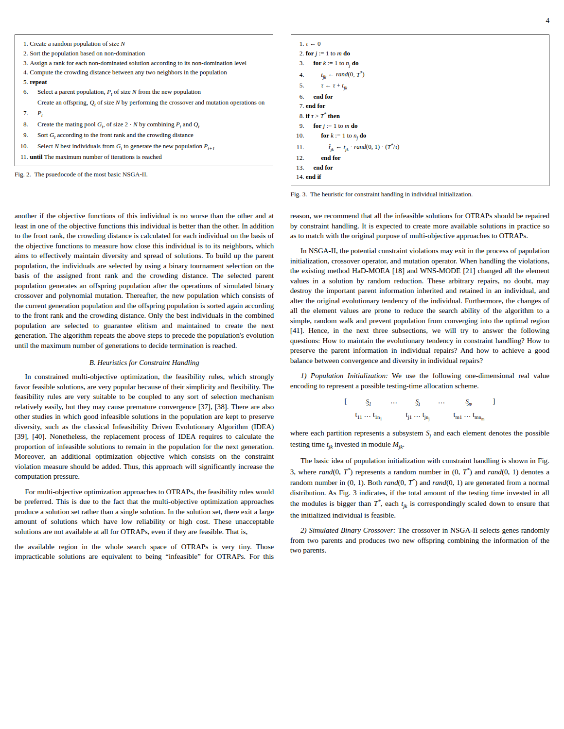4
Create a random population of size N
Sort the population based on non-domination
Assign a rank for each non-dominated solution according to its non-domination level
Compute the crowding distance between any two neighbors in the population
repeat
Select a parent population, Pt of size N from the new population
Create an offspring, Qt of size N by performing the crossover and mutation operations on Pt
Create the mating pool Gt, of size 2 · N by combining Pt and Qt
Sort Gt according to the front rank and the crowding distance
Select N best individuals from Gt to generate the new population Pt+1
until The maximum number of iterations is reached
Fig. 2. The psuedocode of the most basic NSGA-II.
τ ← 0
for j := 1 to m do
for k := 1 to nj do
tjk ← rand(0, T*)
τ ← τ + tjk
end for
end for
if τ > T* then
for j := 1 to m do
for k := 1 to nj do
t̂jk ← tjk · rand(0, 1) · (T*/τ)
end for
end for
end if
Fig. 3. The heuristic for constraint handling in individual initialization.
another if the objective functions of this individual is no worse than the other and at least in one of the objective functions this individual is better than the other. In addition to the front rank, the crowding distance is calculated for each individual on the basis of the objective functions to measure how close this individual is to its neighbors, which aims to effectively maintain diversity and spread of solutions. To build up the parent population, the individuals are selected by using a binary tournament selection on the basis of the assigned front rank and the crowding distance. The selected parent population generates an offspring population after the operations of simulated binary crossover and polynomial mutation. Thereafter, the new population which consists of the current generation population and the offspring population is sorted again according to the front rank and the crowding distance. Only the best individuals in the combined population are selected to guarantee elitism and maintained to create the next generation. The algorithm repeats the above steps to precede the population's evolution until the maximum number of generations to decide termination is reached.
B. Heuristics for Constraint Handling
In constrained multi-objective optimization, the feasibility rules, which strongly favor feasible solutions, are very popular because of their simplicity and flexibility. The feasibility rules are very suitable to be coupled to any sort of selection mechanism relatively easily, but they may cause premature convergence [37], [38]. There are also other studies in which good infeasible solutions in the population are kept to preserve diversity, such as the classical Infeasibility Driven Evolutionary Algorithm (IDEA) [39], [40]. Nonetheless, the replacement process of IDEA requires to calculate the proportion of infeasible solutions to remain in the population for the next generation. Moreover, an additional optimization objective which consists on the constraint violation measure should be added. Thus, this approach will significantly increase the computation pressure.
For multi-objective optimization approaches to OTRAPs, the feasibility rules would be preferred. This is due to the fact that the multi-objective optimization approaches produce a solution set rather than a single solution. In the solution set, there exit a large amount of solutions which have low reliability or high cost. These unacceptable solutions are not available at all for OTRAPs, even if they are feasible. That is,
the available region in the whole search space of OTRAPs is very tiny. Those impracticable solutions are equivalent to being “infeasible” for OTRAPs. For this reason, we recommend that all the infeasible solutions for OTRAPs should be repaired by constraint handling. It is expected to create more available solutions in practice so as to match with the original purpose of multi-objective approaches to OTRAPs.
In NSGA-II, the potential constraint violations may exit in the process of papulation initialization, crossover operator, and mutation operator. When handling the violations, the existing method HaD-MOEA [18] and WNS-MODE [21] changed all the element values in a solution by random reduction. These arbitrary repairs, no doubt, may destroy the important parent information inherited and retained in an individual, and alter the original evolutionary tendency of the individual. Furthermore, the changes of all the element values are prone to reduce the search ability of the algorithm to a simple, random walk and prevent population from converging into the optimal region [41]. Hence, in the next three subsections, we will try to answer the following questions: How to maintain the evolutionary tendency in constraint handling? How to preserve the parent information in individual repairs? And how to achieve a good balance between convergence and diversity in individual repairs?
1) Population Initialization: We use the following one-dimensional real value encoding to represent a possible testing-time allocation scheme.
[ S1⏞t11 … t1n1 … Sj⏞tj1 … tjnj … Sm⏞tm1 … tmnm ]
where each partition represents a subsystem Sj and each element denotes the possible testing time tjk invested in module Mjk.
The basic idea of population initialization with constraint handling is shown in Fig. 3, where rand(0, T*) represents a random number in (0, T*) and rand(0, 1) denotes a random number in (0, 1). Both rand(0, T*) and rand(0, 1) are generated from a normal distribution. As Fig. 3 indicates, if the total amount of the testing time invested in all the modules is bigger than T*, each tjk is correspondingly scaled down to ensure that the initialized individual is feasible.
2) Simulated Binary Crossover: The crossover in NSGA-II selects genes randomly from two parents and produces two new offspring combining the information of the two parents.